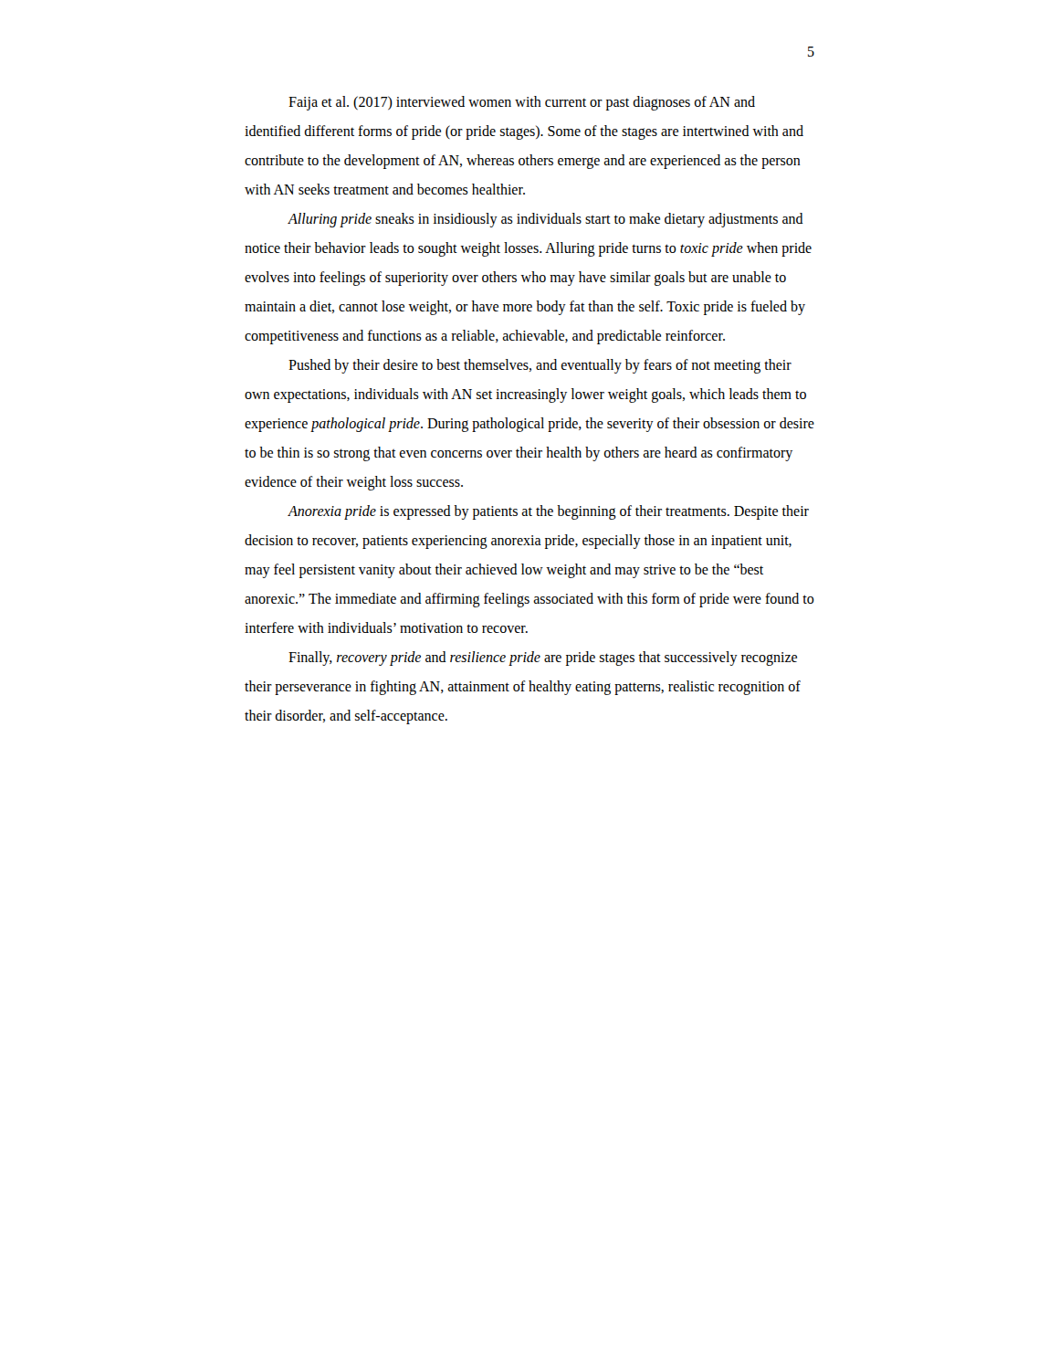5
Faija et al. (2017) interviewed women with current or past diagnoses of AN and identified different forms of pride (or pride stages). Some of the stages are intertwined with and contribute to the development of AN, whereas others emerge and are experienced as the person with AN seeks treatment and becomes healthier.
Alluring pride sneaks in insidiously as individuals start to make dietary adjustments and notice their behavior leads to sought weight losses. Alluring pride turns to toxic pride when pride evolves into feelings of superiority over others who may have similar goals but are unable to maintain a diet, cannot lose weight, or have more body fat than the self. Toxic pride is fueled by competitiveness and functions as a reliable, achievable, and predictable reinforcer.
Pushed by their desire to best themselves, and eventually by fears of not meeting their own expectations, individuals with AN set increasingly lower weight goals, which leads them to experience pathological pride. During pathological pride, the severity of their obsession or desire to be thin is so strong that even concerns over their health by others are heard as confirmatory evidence of their weight loss success.
Anorexia pride is expressed by patients at the beginning of their treatments. Despite their decision to recover, patients experiencing anorexia pride, especially those in an inpatient unit, may feel persistent vanity about their achieved low weight and may strive to be the “best anorexic.” The immediate and affirming feelings associated with this form of pride were found to interfere with individuals’ motivation to recover.
Finally, recovery pride and resilience pride are pride stages that successively recognize their perseverance in fighting AN, attainment of healthy eating patterns, realistic recognition of their disorder, and self-acceptance.